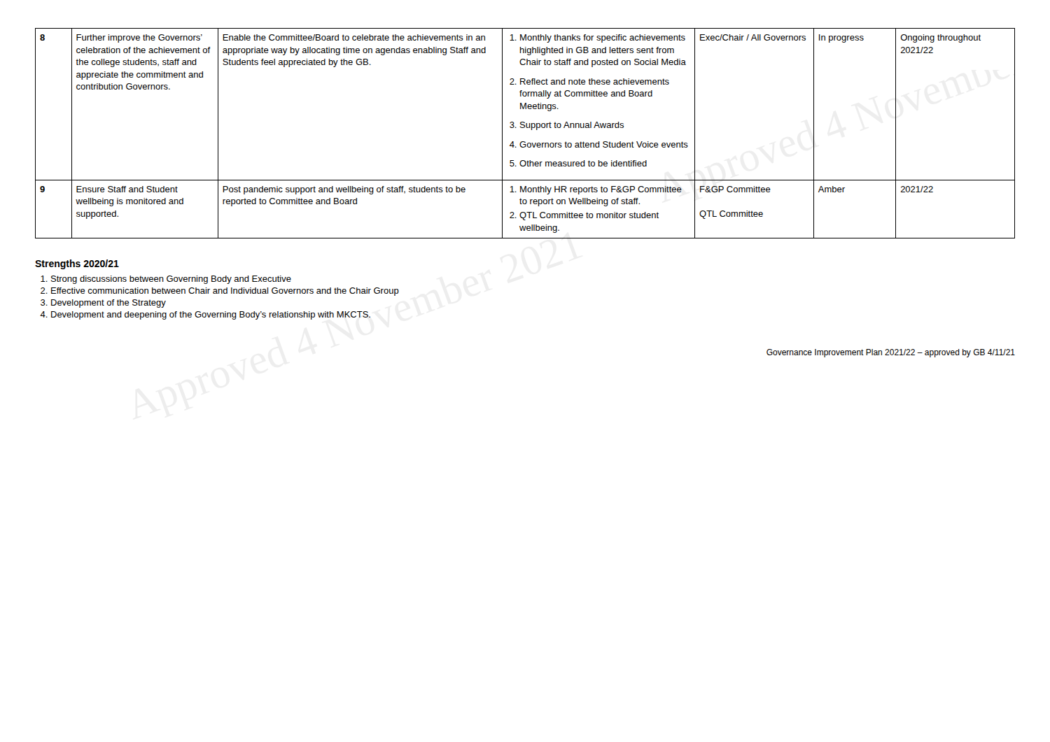Approved 4 November 2021 Approved 4 November 2021
| 8 | Further improve the Governors’ celebration of the achievement of the college students, staff and appreciate the commitment and contribution Governors. | Enable the Committee/Board to celebrate the achievements in an appropriate way by allocating time on agendas enabling Staff and Students feel appreciated by the GB. | Monthly thanks for specific achievements highlighted in GB and letters sent from Chair to staff and posted on Social Media Reflect and note these achievements formally at Committee and Board Meetings. Support to Annual Awards Governors to attend Student Voice events Other measured to be identified | Exec/Chair / All Governors | In progress | Ongoing throughout 2021/22 |
| 9 | Ensure Staff and Student wellbeing is monitored and supported. | Post pandemic support and wellbeing of staff, students to be reported to Committee and Board | Monthly HR reports to F&GP Committee to report on Wellbeing of staff. QTL Committee to monitor student wellbeing. | F&GP Committee QTL Committee | Amber | 2021/22 |
Strengths 2020/21
Strong discussions between Governing Body and Executive
Effective communication between Chair and Individual Governors and the Chair Group
Development of the Strategy
Development and deepening of the Governing Body’s relationship with MKCTS.
Governance Improvement Plan 2021/22 – approved by GB 4/11/21